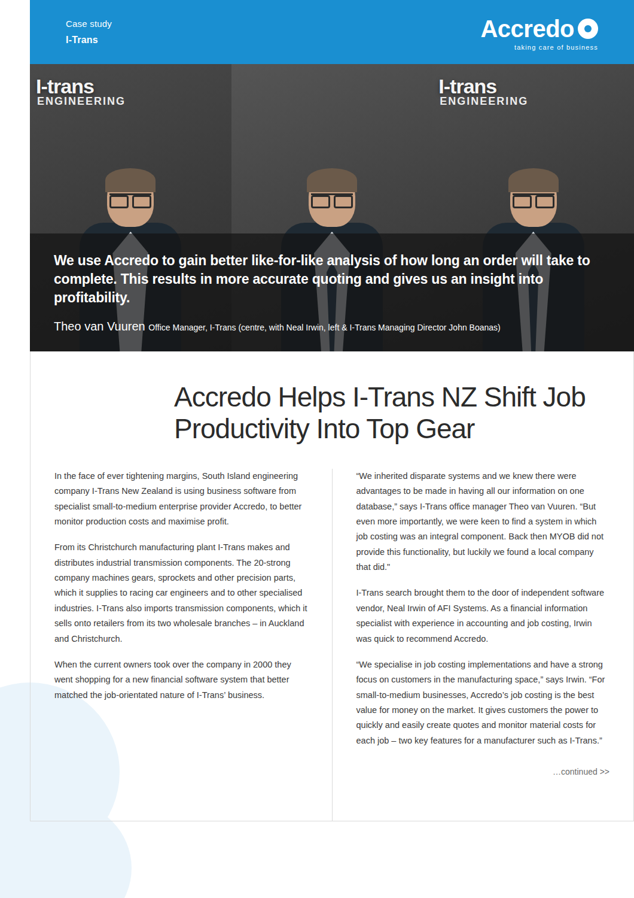Case study I-Trans
Accredo
taking care of business
I-trans
ENGINEERING
I-trans
ENGINEERING
We use Accredo to gain better like-for-like analysis of how long an order will take to complete. This results in more accurate quoting and gives us an insight into profitability.
Theo van Vuuren Office Manager, I-Trans (centre, with Neal Irwin, left & I-Trans Managing Director John Boanas)
Accredo Helps I-Trans NZ Shift Job Productivity Into Top Gear
In the face of ever tightening margins, South Island engineering company I-Trans New Zealand is using business software from specialist small-to-medium enterprise provider Accredo, to better monitor production costs and maximise profit.
From its Christchurch manufacturing plant I-Trans makes and distributes industrial transmission components. The 20-strong company machines gears, sprockets and other precision parts, which it supplies to racing car engineers and to other specialised industries. I-Trans also imports transmission components, which it sells onto retailers from its two wholesale branches – in Auckland and Christchurch.
When the current owners took over the company in 2000 they went shopping for a new financial software system that better matched the job-orientated nature of I-Trans’ business.
“We inherited disparate systems and we knew there were advantages to be made in having all our information on one database,” says I-Trans office manager Theo van Vuuren. “But even more importantly, we were keen to find a system in which job costing was an integral component. Back then MYOB did not provide this functionality, but luckily we found a local company that did."
I-Trans search brought them to the door of independent software vendor, Neal Irwin of AFI Systems. As a financial information specialist with experience in accounting and job costing, Irwin was quick to recommend Accredo.
“We specialise in job costing implementations and have a strong focus on customers in the manufacturing space,” says Irwin. “For small-to-medium businesses, Accredo’s job costing is the best value for money on the market. It gives customers the power to quickly and easily create quotes and monitor material costs for each job – two key features for a manufacturer such as I-Trans.”
…continued >>